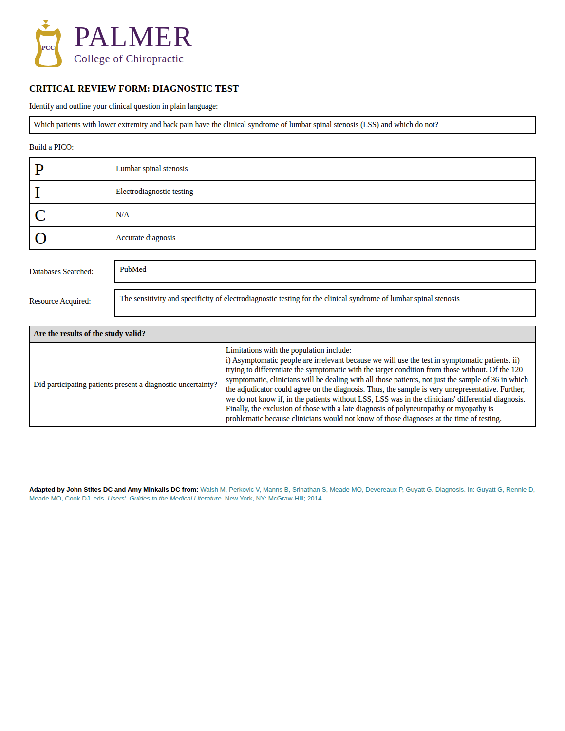PCC
PALMER
College of Chiropractic
CRITICAL REVIEW FORM: DIAGNOSTIC TEST
Identify and outline your clinical question in plain language:
Which patients with lower extremity and back pain have the clinical syndrome of lumbar spinal stenosis (LSS) and which do not?
Build a PICO:
| P | Lumbar spinal stenosis |
| I | Electrodiagnostic testing |
| C | N/A |
| O | Accurate diagnosis |
Databases Searched:
PubMed
Resource Acquired:
The sensitivity and specificity of electrodiagnostic testing for the clinical syndrome of lumbar spinal stenosis
| Are the results of the study valid? |
| --- |
| Did participating patients present a diagnostic uncertainty? | Limitations with the population include: i) Asymptomatic people are irrelevant because we will use the test in symptomatic patients. ii) trying to differentiate the symptomatic with the target condition from those without. Of the 120 symptomatic, clinicians will be dealing with all those patients, not just the sample of 36 in which the adjudicator could agree on the diagnosis. Thus, the sample is very unrepresentative. Further, we do not know if, in the patients without LSS, LSS was in the clinicians' differential diagnosis. Finally, the exclusion of those with a late diagnosis of polyneuropathy or myopathy is problematic because clinicians would not know of those diagnoses at the time of testing. |
Adapted by John Stites DC and Amy Minkalis DC from: Walsh M, Perkovic V, Manns B, Srinathan S, Meade MO, Devereaux P, Guyatt G. Diagnosis. In: Guyatt G, Rennie D, Meade MO, Cook DJ. eds. Users' Guides to the Medical Literature. New York, NY: McGraw-Hill; 2014.